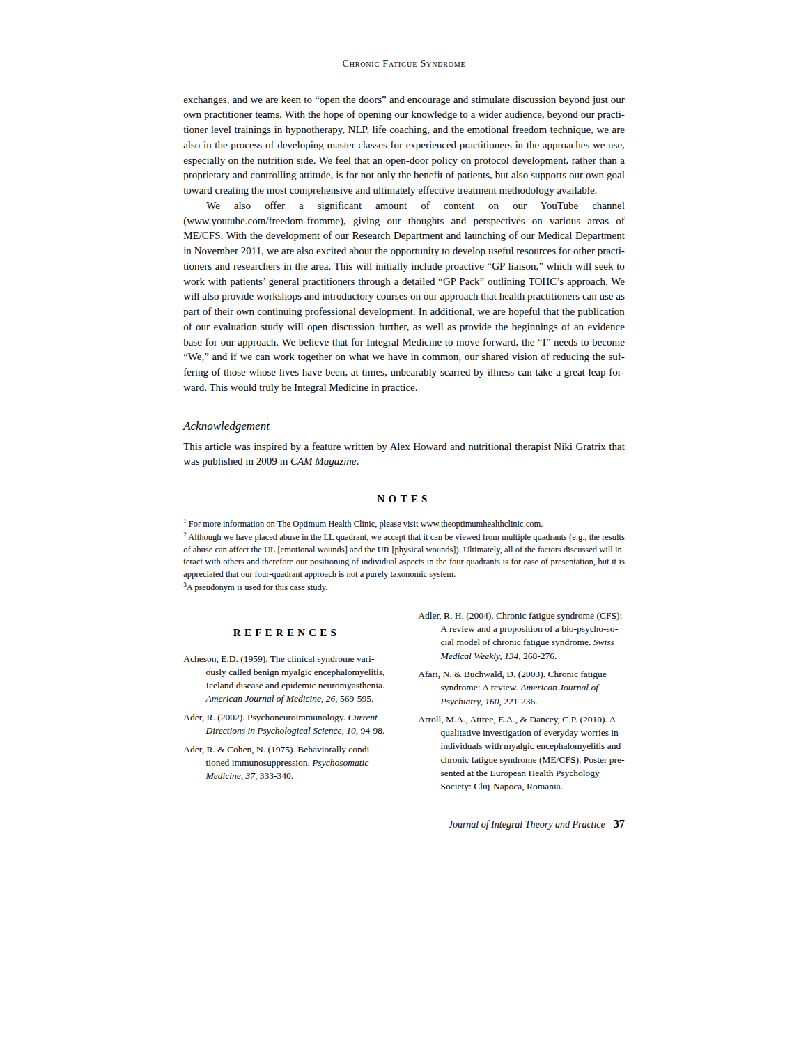Chronic Fatigue Syndrome
exchanges, and we are keen to “open the doors” and encourage and stimulate discussion beyond just our own practitioner teams. With the hope of opening our knowledge to a wider audience, beyond our practitioner level trainings in hypnotherapy, NLP, life coaching, and the emotional freedom technique, we are also in the process of developing master classes for experienced practitioners in the approaches we use, especially on the nutrition side. We feel that an open-door policy on protocol development, rather than a proprietary and controlling attitude, is for not only the benefit of patients, but also supports our own goal toward creating the most comprehensive and ultimately effective treatment methodology available.
We also offer a significant amount of content on our YouTube channel (www.youtube.com/freedom-fromme), giving our thoughts and perspectives on various areas of ME/CFS. With the development of our Research Department and launching of our Medical Department in November 2011, we are also excited about the opportunity to develop useful resources for other practitioners and researchers in the area. This will initially include proactive “GP liaison,” which will seek to work with patients’ general practitioners through a detailed “GP Pack” outlining TOHC’s approach. We will also provide workshops and introductory courses on our approach that health practitioners can use as part of their own continuing professional development. In additional, we are hopeful that the publication of our evaluation study will open discussion further, as well as provide the beginnings of an evidence base for our approach. We believe that for Integral Medicine to move forward, the “I” needs to become “We,” and if we can work together on what we have in common, our shared vision of reducing the suffering of those whose lives have been, at times, unbearably scarred by illness can take a great leap forward. This would truly be Integral Medicine in practice.
Acknowledgement
This article was inspired by a feature written by Alex Howard and nutritional therapist Niki Gratrix that was published in 2009 in CAM Magazine.
Notes
1 For more information on The Optimum Health Clinic, please visit www.theoptimumhealthclinic.com.
2 Although we have placed abuse in the LL quadrant, we accept that it can be viewed from multiple quadrants (e.g., the results of abuse can affect the UL [emotional wounds] and the UR [physical wounds]). Ultimately, all of the factors discussed will interact with others and therefore our positioning of individual aspects in the four quadrants is for ease of presentation, but it is appreciated that our four-quadrant approach is not a purely taxonomic system.
3A pseudonym is used for this case study.
References
Acheson, E.D. (1959). The clinical syndrome variously called benign myalgic encephalomyelitis, Iceland disease and epidemic neuromyasthenia. American Journal of Medicine, 26, 569-595.
Ader, R. (2002). Psychoneuroimmunology. Current Directions in Psychological Science, 10, 94-98.
Ader, R. & Cohen, N. (1975). Behaviorally conditioned immunosuppression. Psychosomatic Medicine, 37, 333-340.
Adler, R. H. (2004). Chronic fatigue syndrome (CFS): A review and a proposition of a bio-psycho-social model of chronic fatigue syndrome. Swiss Medical Weekly, 134, 268-276.
Afari, N. & Buchwald, D. (2003). Chronic fatigue syndrome: A review. American Journal of Psychiatry, 160, 221-236.
Arroll, M.A., Attree, E.A., & Dancey, C.P. (2010). A qualitative investigation of everyday worries in individuals with myalgic encephalomyelitis and chronic fatigue syndrome (ME/CFS). Poster presented at the European Health Psychology Society: Cluj-Napoca, Romania.
Journal of Integral Theory and Practice 37